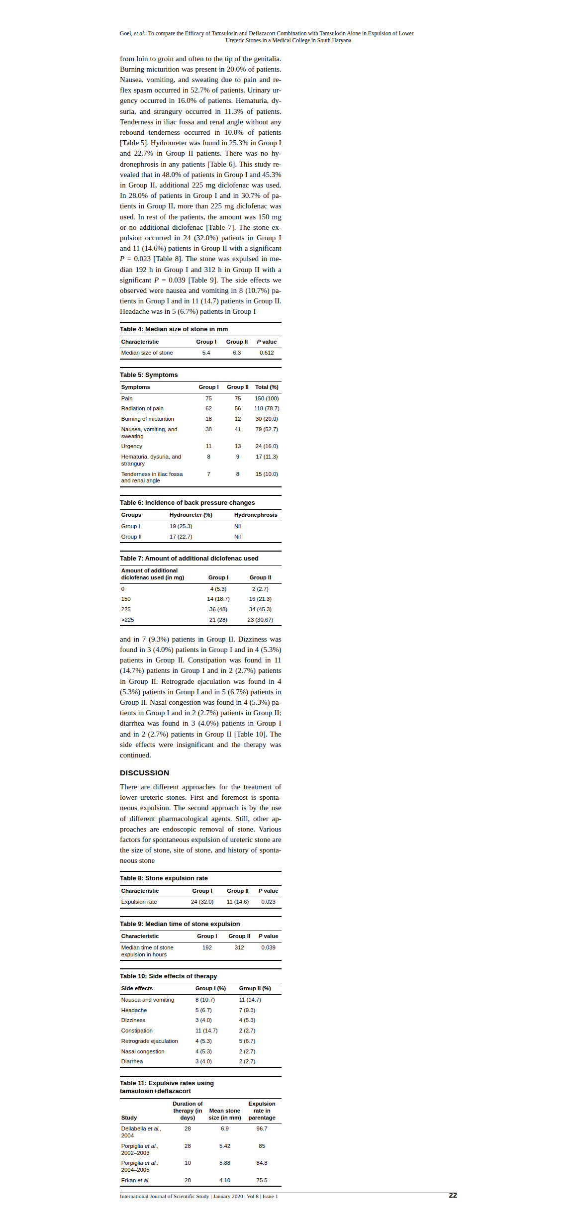Goel, et al.: To compare the Efficacy of Tamsulosin and Deflazacort Combination with Tamsulosin Alone in Expulsion of Lower
Ureteric Stones in a Medical College in South Haryana
from loin to groin and often to the tip of the genitalia. Burning micturition was present in 20.0% of patients. Nausea, vomiting, and sweating due to pain and reflex spasm occurred in 52.7% of patients. Urinary urgency occurred in 16.0% of patients. Hematuria, dysuria, and strangury occurred in 11.3% of patients. Tenderness in iliac fossa and renal angle without any rebound tenderness occurred in 10.0% of patients [Table 5]. Hydroureter was found in 25.3% in Group I and 22.7% in Group II patients. There was no hydronephrosis in any patients [Table 6]. This study revealed that in 48.0% of patients in Group I and 45.3% in Group II, additional 225 mg diclofenac was used. In 28.0% of patients in Group I and in 30.7% of patients in Group II, more than 225 mg diclofenac was used. In rest of the patients, the amount was 150 mg or no additional diclofenac [Table 7]. The stone expulsion occurred in 24 (32.0%) patients in Group I and 11 (14.6%) patients in Group II with a significant P = 0.023 [Table 8]. The stone was expulsed in median 192 h in Group I and 312 h in Group II with a significant P = 0.039 [Table 9]. The side effects we observed were nausea and vomiting in 8 (10.7%) patients in Group I and in 11 (14.7) patients in Group II. Headache was in 5 (6.7%) patients in Group I
Table 4: Median size of stone in mm
| Characteristic | Group I | Group II | P value |
| --- | --- | --- | --- |
| Median size of stone | 5.4 | 6.3 | 0.612 |
Table 5: Symptoms
| Symptoms | Group I | Group II | Total (%) |
| --- | --- | --- | --- |
| Pain | 75 | 75 | 150 (100) |
| Radiation of pain | 62 | 56 | 118 (78.7) |
| Burning of micturition | 18 | 12 | 30 (20.0) |
| Nausea, vomiting, and sweating | 38 | 41 | 79 (52.7) |
| Urgency | 11 | 13 | 24 (16.0) |
| Hematuria, dysuria, and strangury | 8 | 9 | 17 (11.3) |
| Tenderness in iliac fossa and renal angle | 7 | 8 | 15 (10.0) |
Table 6: Incidence of back pressure changes
| Groups | Hydroureter (%) | Hydronephrosis |
| --- | --- | --- |
| Group I | 19 (25.3) | Nil |
| Group II | 17 (22.7) | Nil |
Table 7: Amount of additional diclofenac used
| Amount of additional diclofenac used (in mg) | Group I | Group II |
| --- | --- | --- |
| 0 | 4 (5.3) | 2 (2.7) |
| 150 | 14 (18.7) | 16 (21.3) |
| 225 | 36 (48) | 34 (45.3) |
| >225 | 21 (28) | 23 (30.67) |
and in 7 (9.3%) patients in Group II. Dizziness was found in 3 (4.0%) patients in Group I and in 4 (5.3%) patients in Group II. Constipation was found in 11 (14.7%) patients in Group I and in 2 (2.7%) patients in Group II. Retrograde ejaculation was found in 4 (5.3%) patients in Group I and in 5 (6.7%) patients in Group II. Nasal congestion was found in 4 (5.3%) patients in Group I and in 2 (2.7%) patients in Group II; diarrhea was found in 3 (4.0%) patients in Group I and in 2 (2.7%) patients in Group II [Table 10]. The side effects were insignificant and the therapy was continued.
Discussion
There are different approaches for the treatment of lower ureteric stones. First and foremost is spontaneous expulsion. The second approach is by the use of different pharmacological agents. Still, other approaches are endoscopic removal of stone. Various factors for spontaneous expulsion of ureteric stone are the size of stone, site of stone, and history of spontaneous stone
Table 8: Stone expulsion rate
| Characteristic | Group I | Group II | P value |
| --- | --- | --- | --- |
| Expulsion rate | 24 (32.0) | 11 (14.6) | 0.023 |
Table 9: Median time of stone expulsion
| Characteristic | Group I | Group II | P value |
| --- | --- | --- | --- |
| Median time of stone expulsion in hours | 192 | 312 | 0.039 |
Table 10: Side effects of therapy
| Side effects | Group I (%) | Group II (%) |
| --- | --- | --- |
| Nausea and vomiting | 8 (10.7) | 11 (14.7) |
| Headache | 5 (6.7) | 7 (9.3) |
| Dizziness | 3 (4.0) | 4 (5.3) |
| Constipation | 11 (14.7) | 2 (2.7) |
| Retrograde ejaculation | 4 (5.3) | 5 (6.7) |
| Nasal congestion | 4 (5.3) | 2 (2.7) |
| Diarrhea | 3 (4.0) | 2 (2.7) |
Table 11: Expulsive rates using tamsulosin+deflazacort
| Study | Duration of therapy (in days) | Mean stone size (in mm) | Expulsion rate in parentage |
| --- | --- | --- | --- |
| Dellabella et al. , 2004 | 28 | 6.9 | 96.7 |
| Porpiglia et al. , 2002–2003 | 28 | 5.42 | 85 |
| Porpiglia et al. , 2004–2005 | 10 | 5.88 | 84.8 |
| Erkan et al. | 28 | 4.10 | 75.5 |
International Journal of Scientific Study | January 2020 | Vol 8 | Issue 1
22